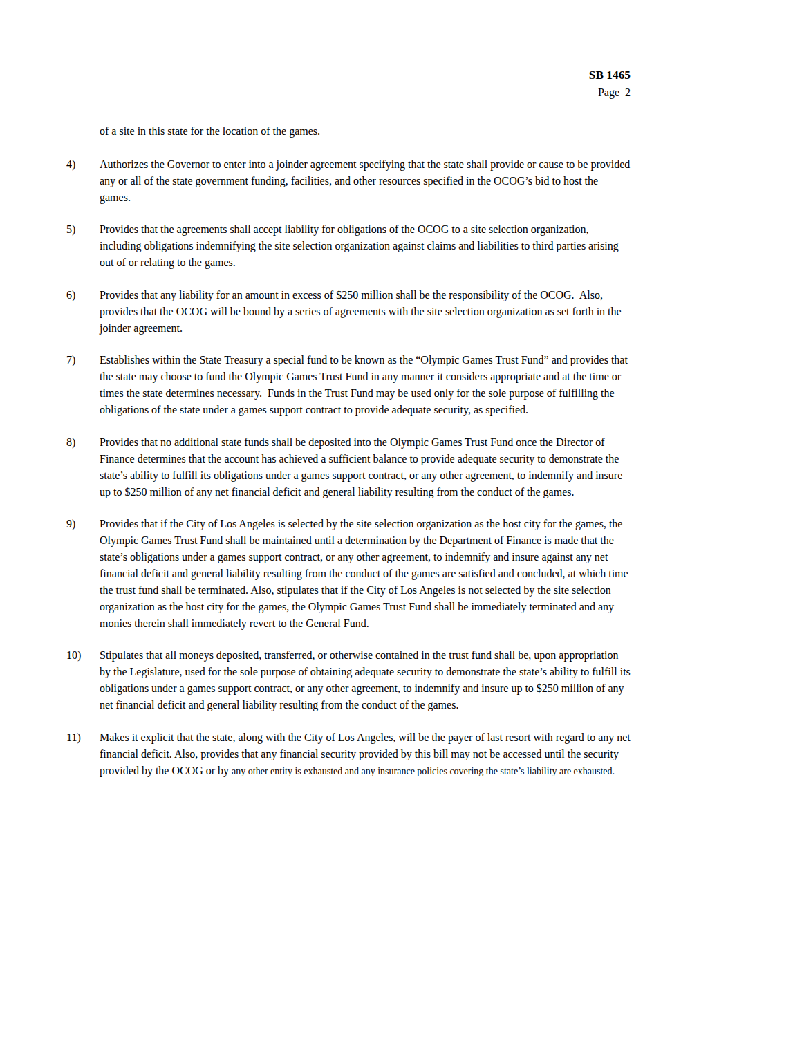SB 1465
Page 2
of a site in this state for the location of the games.
4) Authorizes the Governor to enter into a joinder agreement specifying that the state shall provide or cause to be provided any or all of the state government funding, facilities, and other resources specified in the OCOG’s bid to host the games.
5) Provides that the agreements shall accept liability for obligations of the OCOG to a site selection organization, including obligations indemnifying the site selection organization against claims and liabilities to third parties arising out of or relating to the games.
6) Provides that any liability for an amount in excess of $250 million shall be the responsibility of the OCOG. Also, provides that the OCOG will be bound by a series of agreements with the site selection organization as set forth in the joinder agreement.
7) Establishes within the State Treasury a special fund to be known as the “Olympic Games Trust Fund” and provides that the state may choose to fund the Olympic Games Trust Fund in any manner it considers appropriate and at the time or times the state determines necessary. Funds in the Trust Fund may be used only for the sole purpose of fulfilling the obligations of the state under a games support contract to provide adequate security, as specified.
8) Provides that no additional state funds shall be deposited into the Olympic Games Trust Fund once the Director of Finance determines that the account has achieved a sufficient balance to provide adequate security to demonstrate the state’s ability to fulfill its obligations under a games support contract, or any other agreement, to indemnify and insure up to $250 million of any net financial deficit and general liability resulting from the conduct of the games.
9) Provides that if the City of Los Angeles is selected by the site selection organization as the host city for the games, the Olympic Games Trust Fund shall be maintained until a determination by the Department of Finance is made that the state’s obligations under a games support contract, or any other agreement, to indemnify and insure against any net financial deficit and general liability resulting from the conduct of the games are satisfied and concluded, at which time the trust fund shall be terminated. Also, stipulates that if the City of Los Angeles is not selected by the site selection organization as the host city for the games, the Olympic Games Trust Fund shall be immediately terminated and any monies therein shall immediately revert to the General Fund.
10) Stipulates that all moneys deposited, transferred, or otherwise contained in the trust fund shall be, upon appropriation by the Legislature, used for the sole purpose of obtaining adequate security to demonstrate the state’s ability to fulfill its obligations under a games support contract, or any other agreement, to indemnify and insure up to $250 million of any net financial deficit and general liability resulting from the conduct of the games.
11) Makes it explicit that the state, along with the City of Los Angeles, will be the payer of last resort with regard to any net financial deficit. Also, provides that any financial security provided by this bill may not be accessed until the security provided by the OCOG or by any other entity is exhausted and any insurance policies covering the state’s liability are exhausted.